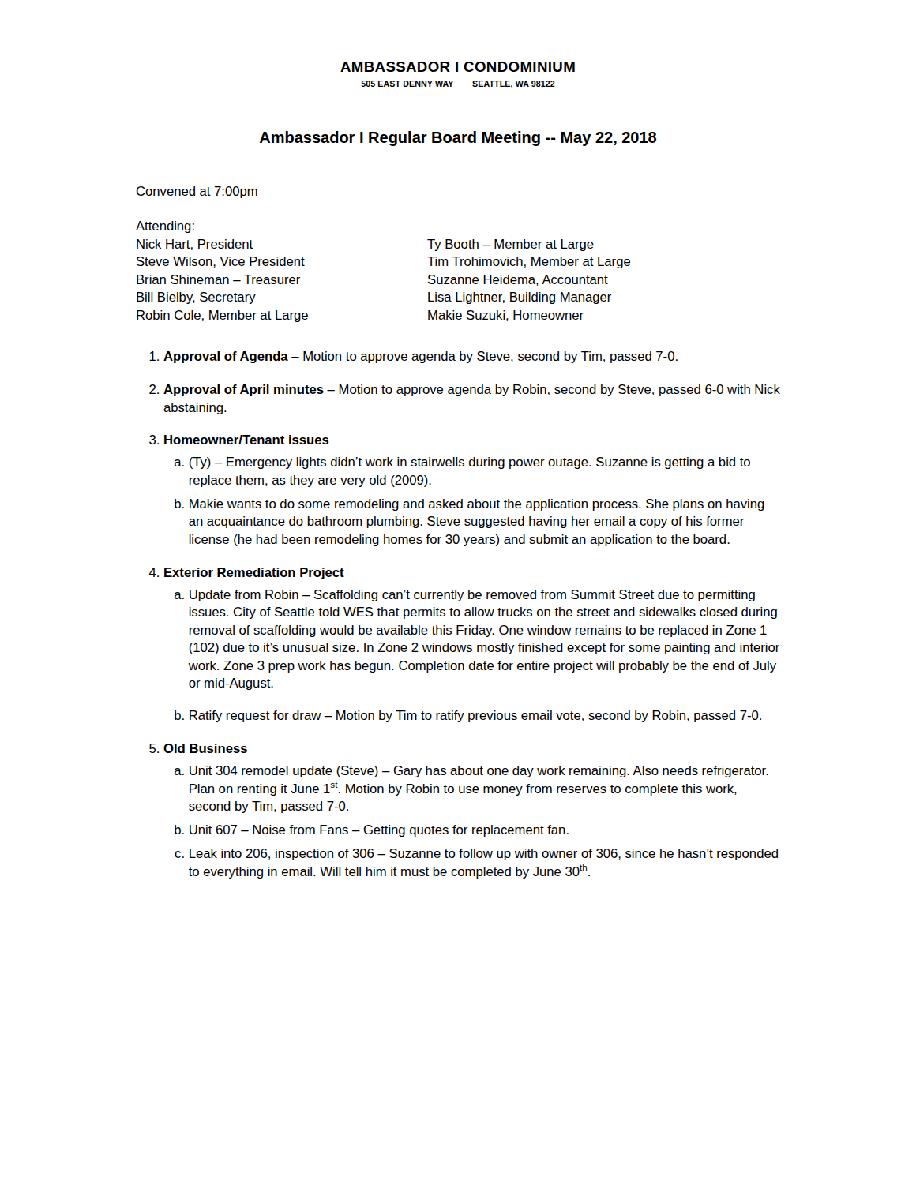AMBASSADOR I CONDOMINIUM
505 EAST DENNY WAY SEATTLE, WA 98122
Ambassador I Regular Board Meeting -- May 22, 2018
Convened at 7:00pm
Attending:
| Nick Hart, President | Ty Booth – Member at Large |
| Steve Wilson, Vice President | Tim Trohimovich, Member at Large |
| Brian Shineman – Treasurer | Suzanne Heidema, Accountant |
| Bill Bielby, Secretary | Lisa Lightner, Building Manager |
| Robin Cole, Member at Large | Makie Suzuki, Homeowner |
Approval of Agenda – Motion to approve agenda by Steve, second by Tim, passed 7-0.
Approval of April minutes – Motion to approve agenda by Robin, second by Steve, passed 6-0 with Nick abstaining.
Homeowner/Tenant issues
(Ty) – Emergency lights didn’t work in stairwells during power outage. Suzanne is getting a bid to replace them, as they are very old (2009).
Makie wants to do some remodeling and asked about the application process. She plans on having an acquaintance do bathroom plumbing. Steve suggested having her email a copy of his former license (he had been remodeling homes for 30 years) and submit an application to the board.
Exterior Remediation Project
Update from Robin – Scaffolding can’t currently be removed from Summit Street due to permitting issues. City of Seattle told WES that permits to allow trucks on the street and sidewalks closed during removal of scaffolding would be available this Friday. One window remains to be replaced in Zone 1 (102) due to it’s unusual size. In Zone 2 windows mostly finished except for some painting and interior work. Zone 3 prep work has begun. Completion date for entire project will probably be the end of July or mid-August.
Ratify request for draw – Motion by Tim to ratify previous email vote, second by Robin, passed 7-0.
Old Business
Unit 304 remodel update (Steve) – Gary has about one day work remaining. Also needs refrigerator. Plan on renting it June 1st. Motion by Robin to use money from reserves to complete this work, second by Tim, passed 7-0.
Unit 607 – Noise from Fans – Getting quotes for replacement fan.
Leak into 206, inspection of 306 – Suzanne to follow up with owner of 306, since he hasn’t responded to everything in email. Will tell him it must be completed by June 30th.